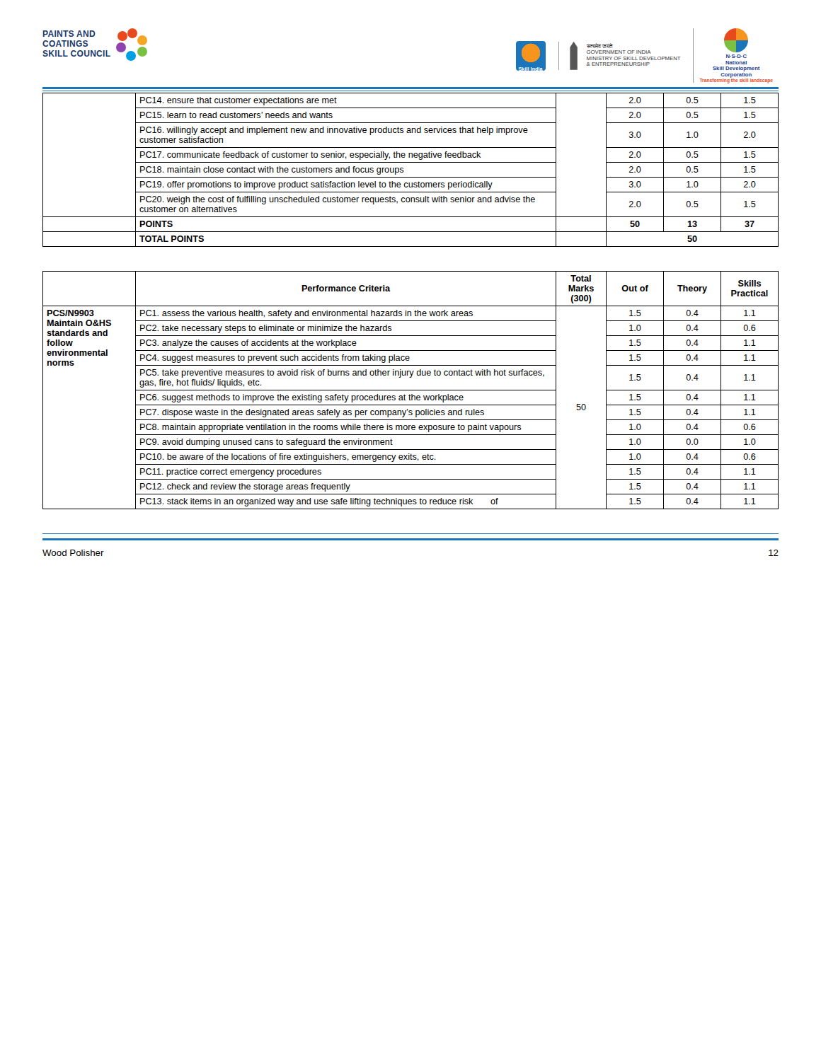PAINTS AND
COATINGS
SKILL COUNCIL
सत्यमेव जयते
GOVERNMENT OF INDIA
MINISTRY OF SKILL DEVELOPMENT
& ENTREPRENEURSHIP
N·S·D·C
National
Skill Development
Corporation
Transforming the skill landscape
| | PC14. ensure that customer expectations are met | | 2.0 | 0.5 | 1.5 |
| PC15. learn to read customers’ needs and wants | 2.0 | 0.5 | 1.5 |
| PC16. willingly accept and implement new and innovative products and services that help improve customer satisfaction | 3.0 | 1.0 | 2.0 |
| PC17. communicate feedback of customer to senior, especially, the negative feedback | 2.0 | 0.5 | 1.5 |
| PC18. maintain close contact with the customers and focus groups | 2.0 | 0.5 | 1.5 |
| PC19. offer promotions to improve product satisfaction level to the customers periodically | 3.0 | 1.0 | 2.0 |
| PC20. weigh the cost of fulfilling unscheduled customer requests, consult with senior and advise the customer on alternatives | 2.0 | 0.5 | 1.5 |
| | POINTS | | 50 | 13 | 37 |
| | TOTAL POINTS | | 50 |
| | Performance Criteria | Total Marks (300) | Out of | Theory | Skills Practical |
| --- | --- | --- | --- | --- | --- |
| PCS/N9903 Maintain O&HS standards and follow environmental norms | PC1. assess the various health, safety and environmental hazards in the work areas | 50 | 1.5 | 0.4 | 1.1 |
| PC2. take necessary steps to eliminate or minimize the hazards | 1.0 | 0.4 | 0.6 |
| PC3. analyze the causes of accidents at the workplace | 1.5 | 0.4 | 1.1 |
| PC4. suggest measures to prevent such accidents from taking place | 1.5 | 0.4 | 1.1 |
| PC5. take preventive measures to avoid risk of burns and other injury due to contact with hot surfaces, gas, fire, hot fluids/ liquids, etc. | 1.5 | 0.4 | 1.1 |
| PC6. suggest methods to improve the existing safety procedures at the workplace | 1.5 | 0.4 | 1.1 |
| PC7. dispose waste in the designated areas safely as per company’s policies and rules | 1.5 | 0.4 | 1.1 |
| PC8. maintain appropriate ventilation in the rooms while there is more exposure to paint vapours | 1.0 | 0.4 | 0.6 |
| PC9. avoid dumping unused cans to safeguard the environment | 1.0 | 0.0 | 1.0 |
| PC10. be aware of the locations of fire extinguishers, emergency exits, etc. | 1.0 | 0.4 | 0.6 |
| PC11. practice correct emergency procedures | 1.5 | 0.4 | 1.1 |
| PC12. check and review the storage areas frequently | 1.5 | 0.4 | 1.1 |
| PC13. stack items in an organized way and use safe lifting techniques to reduce risk of | 1.5 | 0.4 | 1.1 |
Wood Polisher 12